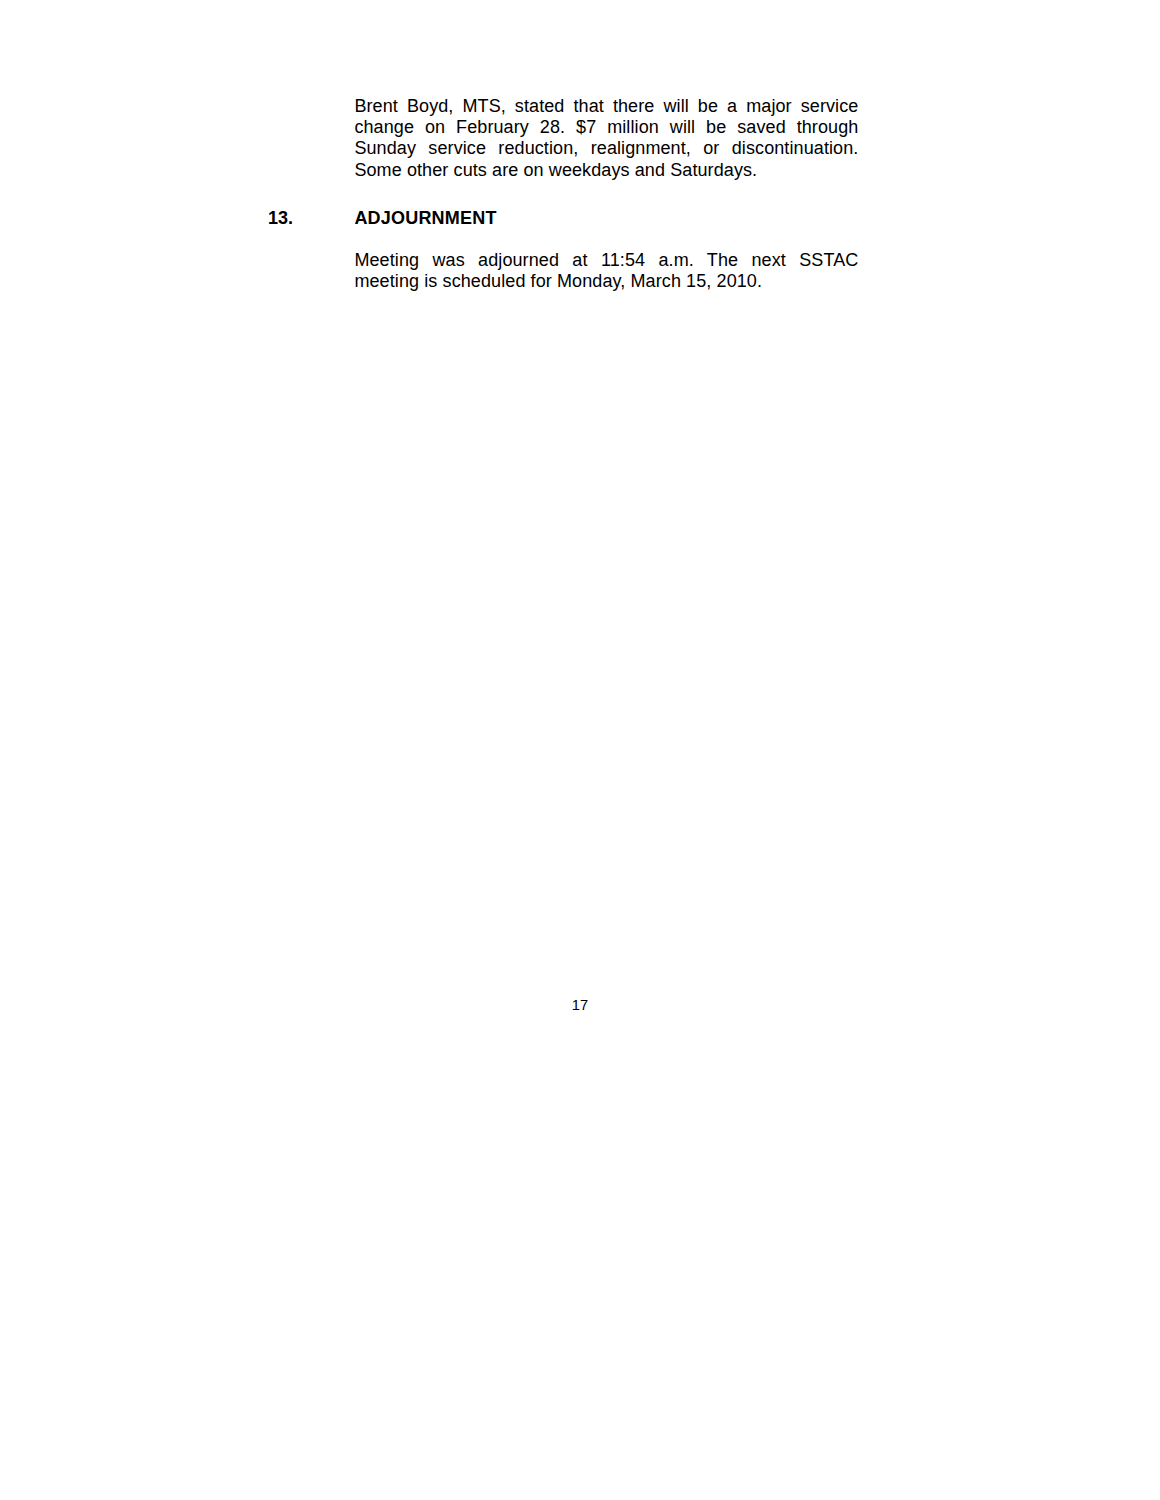Brent Boyd, MTS, stated that there will be a major service change on February 28. $7 million will be saved through Sunday service reduction, realignment, or discontinuation. Some other cuts are on weekdays and Saturdays.
13.
ADJOURNMENT
Meeting was adjourned at 11:54 a.m. The next SSTAC meeting is scheduled for Monday, March 15, 2010.
17